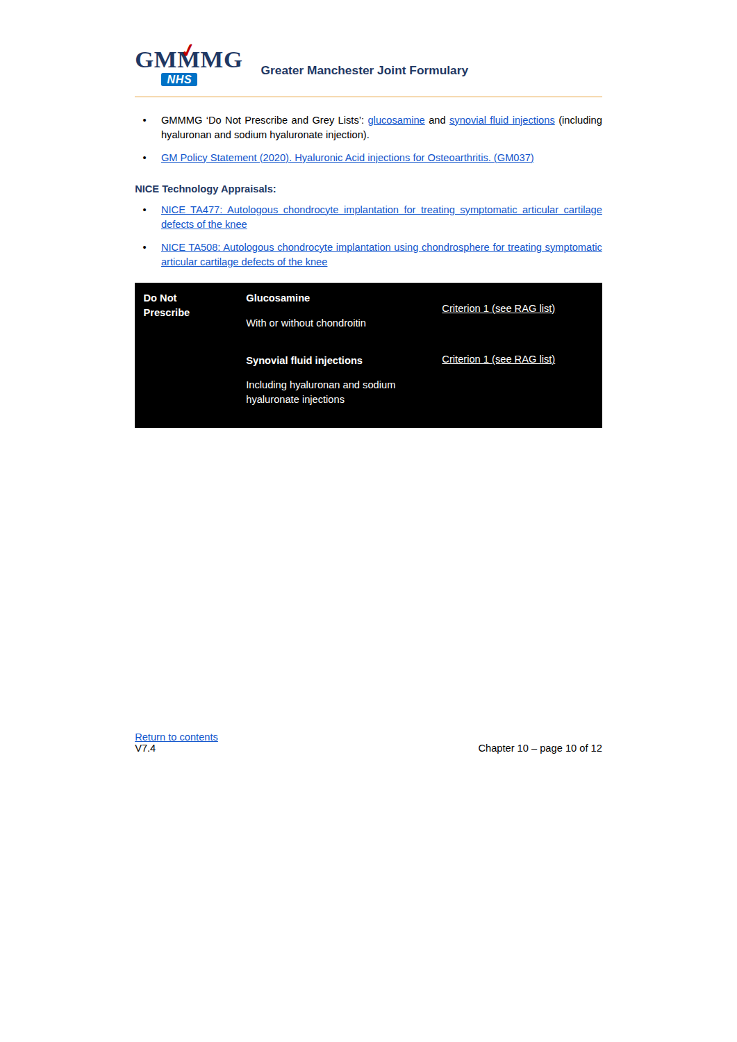GM✓MMG
NHS
Greater Manchester Joint Formulary
GMMMG ‘Do Not Prescribe and Grey Lists’: glucosamine and synovial fluid injections (including hyaluronan and sodium hyaluronate injection).
GM Policy Statement (2020). Hyaluronic Acid injections for Osteoarthritis. (GM037)
NICE Technology Appraisals:
NICE TA477: Autologous chondrocyte implantation for treating symptomatic articular cartilage defects of the knee
NICE TA508: Autologous chondrocyte implantation using chondrosphere for treating symptomatic articular cartilage defects of the knee
| Do Not Prescribe | Glucosamine With or without chondroitin Synovial fluid injections Including hyaluronan and sodium hyaluronate injections | Criterion 1 (see RAG list) Criterion 1 (see RAG list) |
Return to contents
V7.4
Chapter 10 – page 10 of 12